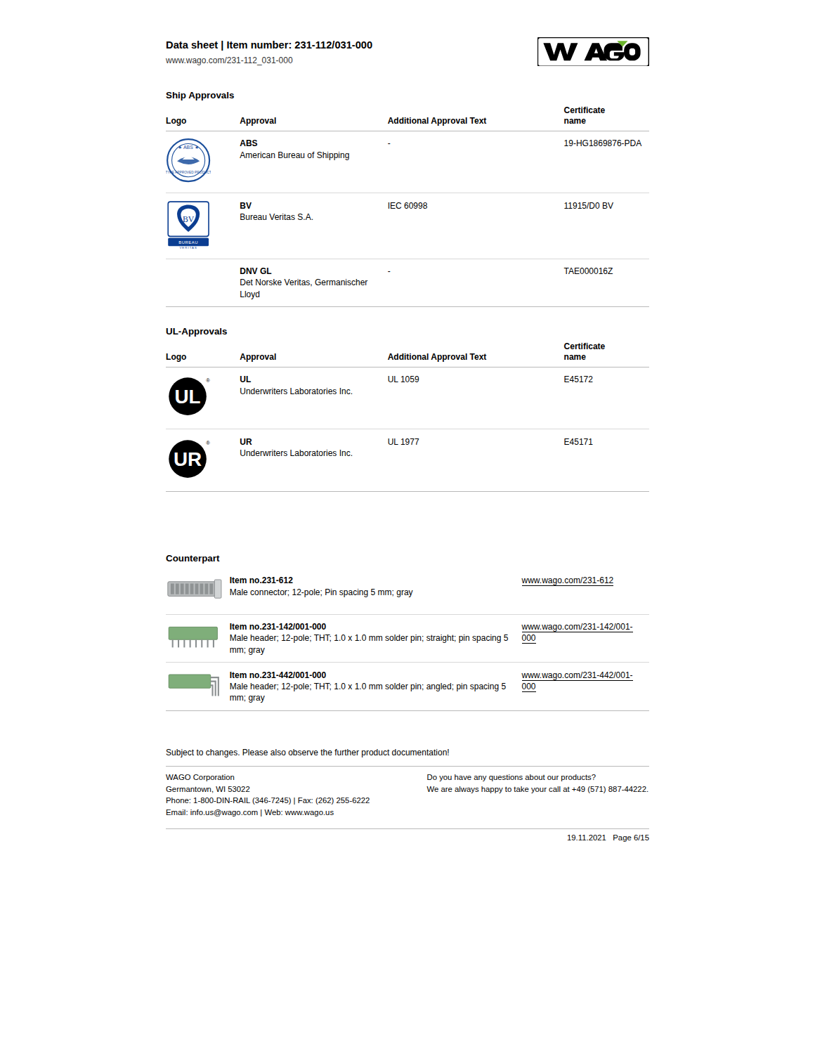Data sheet | Item number: 231-112/031-000
www.wago.com/231-112_031-000
Ship Approvals
| Logo | Approval | Additional Approval Text | Certificate name |
| --- | --- | --- | --- |
| ★ ABS ★ TYPE APPROVED PRODUCT | ABS American Bureau of Shipping | - | 19-HG1869876-PDA |
| BV BUREAU VERITAS | BV Bureau Veritas S.A. | IEC 60998 | 11915/D0 BV |
| | DNV GL Det Norske Veritas, Germanischer Lloyd | - | TAE000016Z |
UL-Approvals
| Logo | Approval | Additional Approval Text | Certificate name |
| --- | --- | --- | --- |
| UL ® | UL Underwriters Laboratories Inc. | UL 1059 | E45172 |
| UR ® | UR Underwriters Laboratories Inc. | UL 1977 | E45171 |
Counterpart
| | Item no.231-612 Male connector; 12-pole; Pin spacing 5 mm; gray | www.wago.com/231-612 |
| | Item no.231-142/001-000 Male header; 12-pole; THT; 1.0 x 1.0 mm solder pin; straight; pin spacing 5 mm; gray | www.wago.com/231-142/001-000 |
| | Item no.231-442/001-000 Male header; 12-pole; THT; 1.0 x 1.0 mm solder pin; angled; pin spacing 5 mm; gray | www.wago.com/231-442/001-000 |
Subject to changes. Please also observe the further product documentation!
WAGO Corporation
Germantown, WI 53022
Phone: 1-800-DIN-RAIL (346-7245) | Fax: (262) 255-6222
Email: info.us@wago.com | Web: www.wago.us
Do you have any questions about our products?
We are always happy to take your call at +49 (571) 887-44222.
19.11.2021 Page 6/15